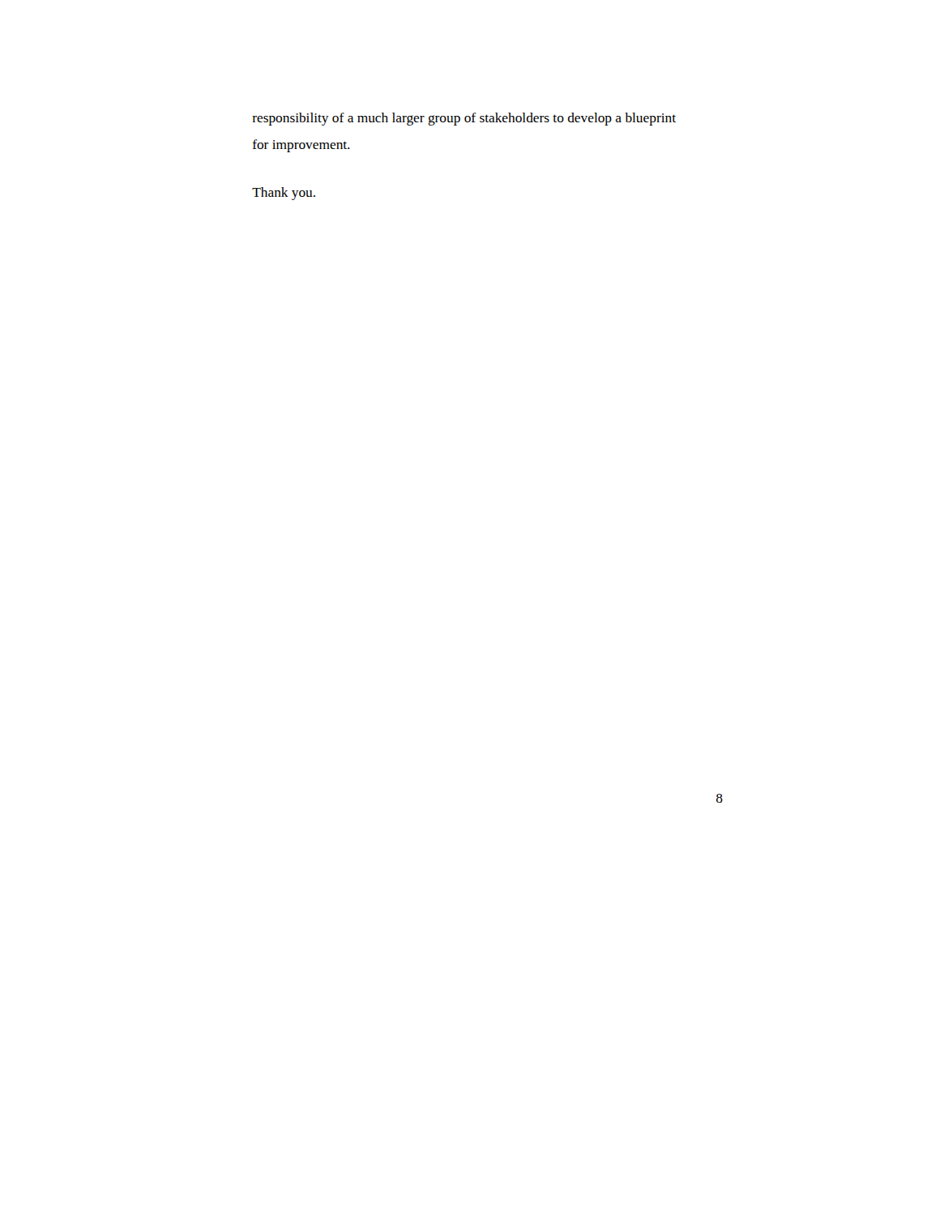responsibility of a much larger group of stakeholders to develop a blueprint for improvement.
Thank you.
8